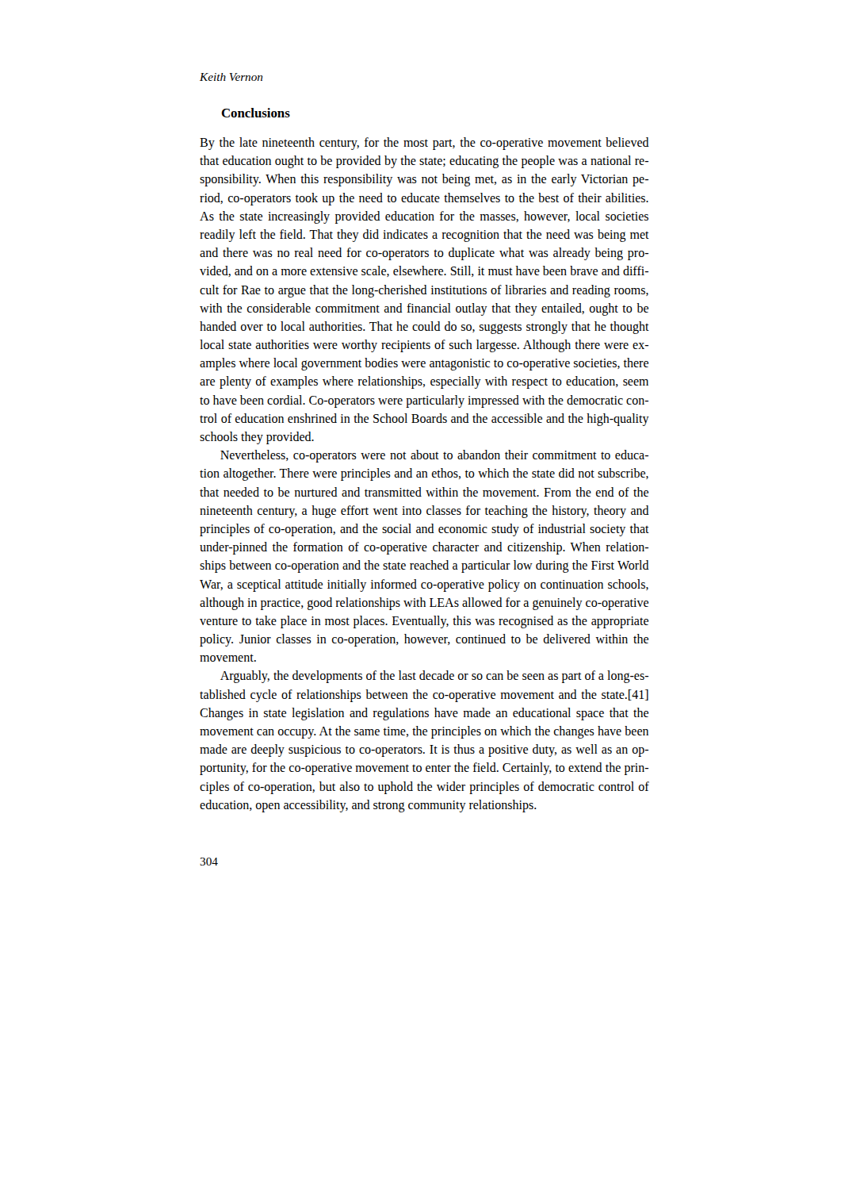Keith Vernon
Conclusions
By the late nineteenth century, for the most part, the co-operative movement believed that education ought to be provided by the state; educating the people was a national responsibility. When this responsibility was not being met, as in the early Victorian period, co-operators took up the need to educate themselves to the best of their abilities. As the state increasingly provided education for the masses, however, local societies readily left the field. That they did indicates a recognition that the need was being met and there was no real need for co-operators to duplicate what was already being provided, and on a more extensive scale, elsewhere. Still, it must have been brave and difficult for Rae to argue that the long-cherished institutions of libraries and reading rooms, with the considerable commitment and financial outlay that they entailed, ought to be handed over to local authorities. That he could do so, suggests strongly that he thought local state authorities were worthy recipients of such largesse. Although there were examples where local government bodies were antagonistic to co-operative societies, there are plenty of examples where relationships, especially with respect to education, seem to have been cordial. Co-operators were particularly impressed with the democratic control of education enshrined in the School Boards and the accessible and the high-quality schools they provided.
Nevertheless, co-operators were not about to abandon their commitment to education altogether. There were principles and an ethos, to which the state did not subscribe, that needed to be nurtured and transmitted within the movement. From the end of the nineteenth century, a huge effort went into classes for teaching the history, theory and principles of co-operation, and the social and economic study of industrial society that under-pinned the formation of co-operative character and citizenship. When relationships between co-operation and the state reached a particular low during the First World War, a sceptical attitude initially informed co-operative policy on continuation schools, although in practice, good relationships with LEAs allowed for a genuinely co-operative venture to take place in most places. Eventually, this was recognised as the appropriate policy. Junior classes in co-operation, however, continued to be delivered within the movement.
Arguably, the developments of the last decade or so can be seen as part of a long-established cycle of relationships between the co-operative movement and the state.[41] Changes in state legislation and regulations have made an educational space that the movement can occupy. At the same time, the principles on which the changes have been made are deeply suspicious to co-operators. It is thus a positive duty, as well as an opportunity, for the co-operative movement to enter the field. Certainly, to extend the principles of co-operation, but also to uphold the wider principles of democratic control of education, open accessibility, and strong community relationships.
304